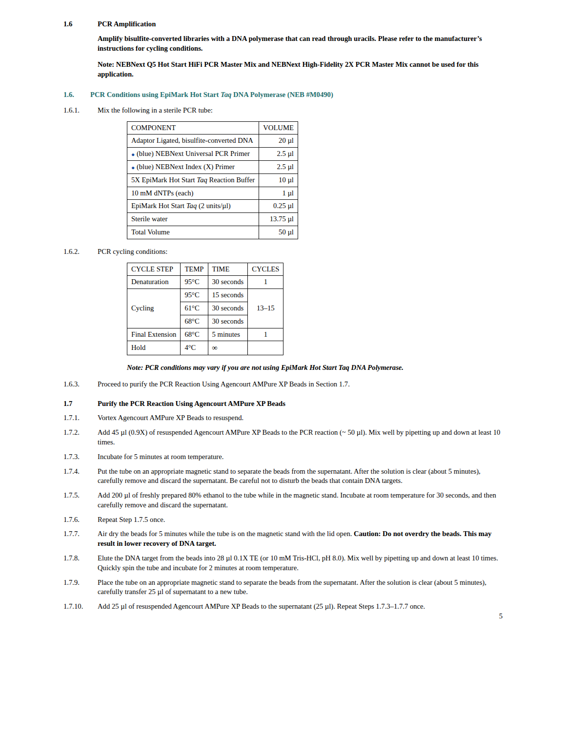1.6
PCR Amplification
Amplify bisulfite-converted libraries with a DNA polymerase that can read through uracils. Please refer to the manufacturer’s instructions for cycling conditions.
Note: NEBNext Q5 Hot Start HiFi PCR Master Mix and NEBNext High-Fidelity 2X PCR Master Mix cannot be used for this application.
1.6.
PCR Conditions using EpiMark Hot Start Taq DNA Polymerase (NEB #M0490)
1.6.1.
Mix the following in a sterile PCR tube:
| COMPONENT | VOLUME |
| --- | --- |
| Adaptor Ligated, bisulfite-converted DNA | 20 µl |
| ● (blue) NEBNext Universal PCR Primer | 2.5 µl |
| ● (blue) NEBNext Index (X) Primer | 2.5 µl |
| 5X EpiMark Hot Start Taq Reaction Buffer | 10 µl |
| 10 mM dNTPs (each) | 1 µl |
| EpiMark Hot Start Taq (2 units/µl) | 0.25 µl |
| Sterile water | 13.75 µl |
| Total Volume | 50 µl |
1.6.2.
PCR cycling conditions:
| CYCLE STEP | TEMP | TIME | CYCLES |
| --- | --- | --- | --- |
| Denaturation | 95°C | 30 seconds | 1 |
| Cycling | 95°C | 15 seconds | 13–15 |
| 61°C | 30 seconds |
| 68°C | 30 seconds |
| Final Extension | 68°C | 5 minutes | 1 |
| Hold | 4°C | ∞ | |
Note: PCR conditions may vary if you are not using EpiMark Hot Start Taq DNA Polymerase.
1.6.3.
Proceed to purify the PCR Reaction Using Agencourt AMPure XP Beads in Section 1.7.
1.7
Purify the PCR Reaction Using Agencourt AMPure XP Beads
1.7.1.
Vortex Agencourt AMPure XP Beads to resuspend.
1.7.2.
Add 45 µl (0.9X) of resuspended Agencourt AMPure XP Beads to the PCR reaction (~ 50 µl). Mix well by pipetting up and down at least 10 times.
1.7.3.
Incubate for 5 minutes at room temperature.
1.7.4.
Put the tube on an appropriate magnetic stand to separate the beads from the supernatant. After the solution is clear (about 5 minutes), carefully remove and discard the supernatant. Be careful not to disturb the beads that contain DNA targets.
1.7.5.
Add 200 µl of freshly prepared 80% ethanol to the tube while in the magnetic stand. Incubate at room temperature for 30 seconds, and then carefully remove and discard the supernatant.
1.7.6.
Repeat Step 1.7.5 once.
1.7.7.
Air dry the beads for 5 minutes while the tube is on the magnetic stand with the lid open. Caution: Do not overdry the beads. This may result in lower recovery of DNA target.
1.7.8.
Elute the DNA target from the beads into 28 µl 0.1X TE (or 10 mM Tris-HCl, pH 8.0). Mix well by pipetting up and down at least 10 times. Quickly spin the tube and incubate for 2 minutes at room temperature.
1.7.9.
Place the tube on an appropriate magnetic stand to separate the beads from the supernatant. After the solution is clear (about 5 minutes), carefully transfer 25 µl of supernatant to a new tube.
1.7.10.
Add 25 µl of resuspended Agencourt AMPure XP Beads to the supernatant (25 µl). Repeat Steps 1.7.3–1.7.7 once.
5